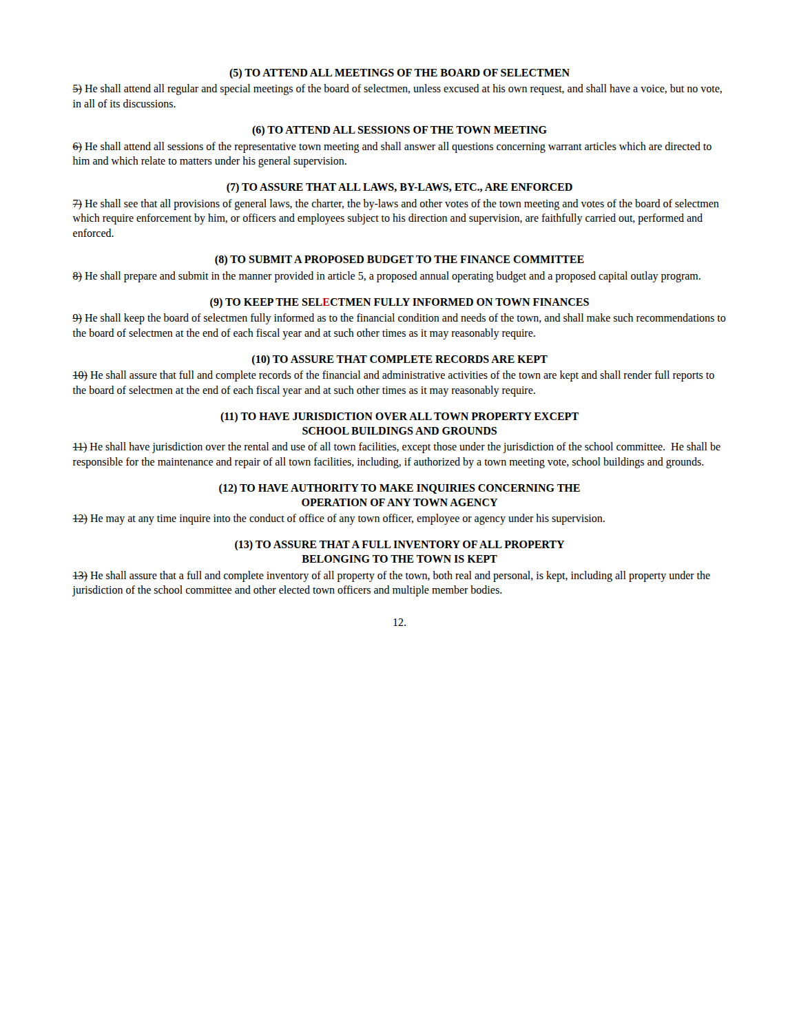(5) TO ATTEND ALL MEETINGS OF THE BOARD OF SELECTMEN
5) He shall attend all regular and special meetings of the board of selectmen, unless excused at his own request, and shall have a voice, but no vote, in all of its discussions.
(6) TO ATTEND ALL SESSIONS OF THE TOWN MEETING
6) He shall attend all sessions of the representative town meeting and shall answer all questions concerning warrant articles which are directed to him and which relate to matters under his general supervision.
(7) TO ASSURE THAT ALL LAWS, BY-LAWS, ETC., ARE ENFORCED
7) He shall see that all provisions of general laws, the charter, the by-laws and other votes of the town meeting and votes of the board of selectmen which require enforcement by him, or officers and employees subject to his direction and supervision, are faithfully carried out, performed and enforced.
(8) TO SUBMIT A PROPOSED BUDGET TO THE FINANCE COMMITTEE
8) He shall prepare and submit in the manner provided in article 5, a proposed annual operating budget and a proposed capital outlay program.
(9) TO KEEP THE SELECTMEN FULLY INFORMED ON TOWN FINANCES
9) He shall keep the board of selectmen fully informed as to the financial condition and needs of the town, and shall make such recommendations to the board of selectmen at the end of each fiscal year and at such other times as it may reasonably require.
(10) TO ASSURE THAT COMPLETE RECORDS ARE KEPT
10) He shall assure that full and complete records of the financial and administrative activities of the town are kept and shall render full reports to the board of selectmen at the end of each fiscal year and at such other times as it may reasonably require.
(11) TO HAVE JURISDICTION OVER ALL TOWN PROPERTY EXCEPT
SCHOOL BUILDINGS AND GROUNDS
11) He shall have jurisdiction over the rental and use of all town facilities, except those under the jurisdiction of the school committee. He shall be responsible for the maintenance and repair of all town facilities, including, if authorized by a town meeting vote, school buildings and grounds.
(12) TO HAVE AUTHORITY TO MAKE INQUIRIES CONCERNING THE
OPERATION OF ANY TOWN AGENCY
12) He may at any time inquire into the conduct of office of any town officer, employee or agency under his supervision.
(13) TO ASSURE THAT A FULL INVENTORY OF ALL PROPERTY
BELONGING TO THE TOWN IS KEPT
13) He shall assure that a full and complete inventory of all property of the town, both real and personal, is kept, including all property under the jurisdiction of the school committee and other elected town officers and multiple member bodies.
12.